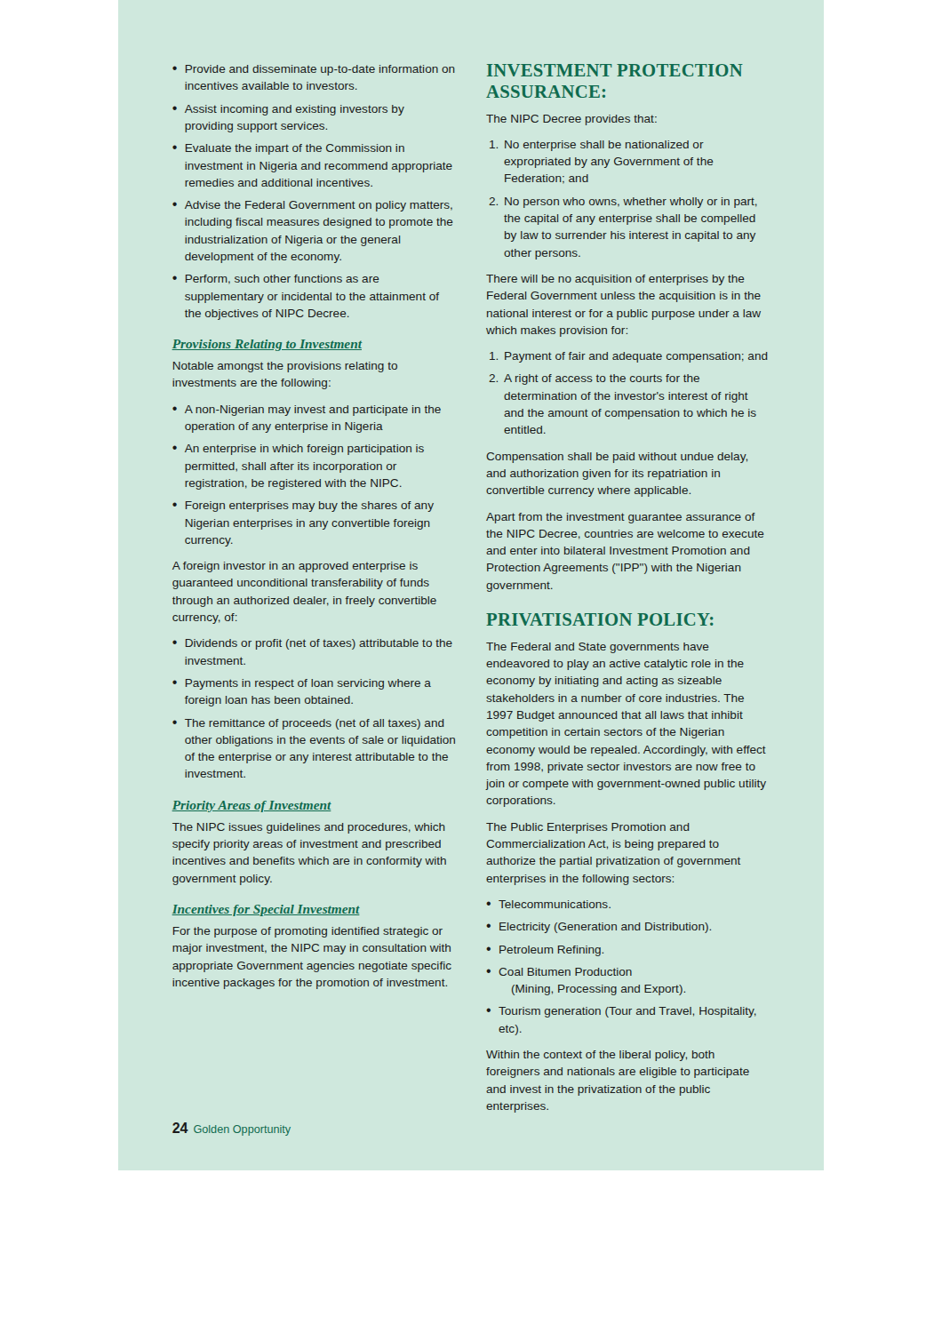Provide and disseminate up-to-date information on incentives available to investors.
Assist incoming and existing investors by providing support services.
Evaluate the impart of the Commission in investment in Nigeria and recommend appropriate remedies and additional incentives.
Advise the Federal Government on policy matters, including fiscal measures designed to promote the industrialization of Nigeria or the general development of the economy.
Perform, such other functions as are supplementary or incidental to the attainment of the objectives of NIPC Decree.
Provisions Relating to Investment
Notable amongst the provisions relating to investments are the following:
A non-Nigerian may invest and participate in the operation of any enterprise in Nigeria
An enterprise in which foreign participation is permitted, shall after its incorporation or registration, be registered with the NIPC.
Foreign enterprises may buy the shares of any Nigerian enterprises in any convertible foreign currency.
A foreign investor in an approved enterprise is guaranteed unconditional transferability of funds through an authorized dealer, in freely convertible currency, of:
Dividends or profit (net of taxes) attributable to the investment.
Payments in respect of loan servicing where a foreign loan has been obtained.
The remittance of proceeds (net of all taxes) and other obligations in the events of sale or liquidation of the enterprise or any interest attributable to the investment.
Priority Areas of Investment
The NIPC issues guidelines and procedures, which specify priority areas of investment and prescribed incentives and benefits which are in conformity with government policy.
Incentives for Special Investment
For the purpose of promoting identified strategic or major investment, the NIPC may in consultation with appropriate Government agencies negotiate specific incentive packages for the promotion of investment.
Investment Protection
Assurance:
The NIPC Decree provides that:
No enterprise shall be nationalized or expropriated by any Government of the Federation; and
No person who owns, whether wholly or in part, the capital of any enterprise shall be compelled by law to surrender his interest in capital to any other persons.
There will be no acquisition of enterprises by the Federal Government unless the acquisition is in the national interest or for a public purpose under a law which makes provision for:
Payment of fair and adequate compensation; and
A right of access to the courts for the determination of the investor's interest of right and the amount of compensation to which he is entitled.
Compensation shall be paid without undue delay, and authorization given for its repatriation in convertible currency where applicable.
Apart from the investment guarantee assurance of the NIPC Decree, countries are welcome to execute and enter into bilateral Investment Promotion and Protection Agreements ("IPP") with the Nigerian government.
Privatisation Policy:
The Federal and State governments have endeavored to play an active catalytic role in the economy by initiating and acting as sizeable stakeholders in a number of core industries. The 1997 Budget announced that all laws that inhibit competition in certain sectors of the Nigerian economy would be repealed. Accordingly, with effect from 1998, private sector investors are now free to join or compete with government-owned public utility corporations.
The Public Enterprises Promotion and Commercialization Act, is being prepared to authorize the partial privatization of government enterprises in the following sectors:
Telecommunications.
Electricity (Generation and Distribution).
Petroleum Refining.
Coal Bitumen Production
(Mining, Processing and Export).
Tourism generation (Tour and Travel, Hospitality, etc).
Within the context of the liberal policy, both foreigners and nationals are eligible to participate and invest in the privatization of the public enterprises.
24 Golden Opportunity